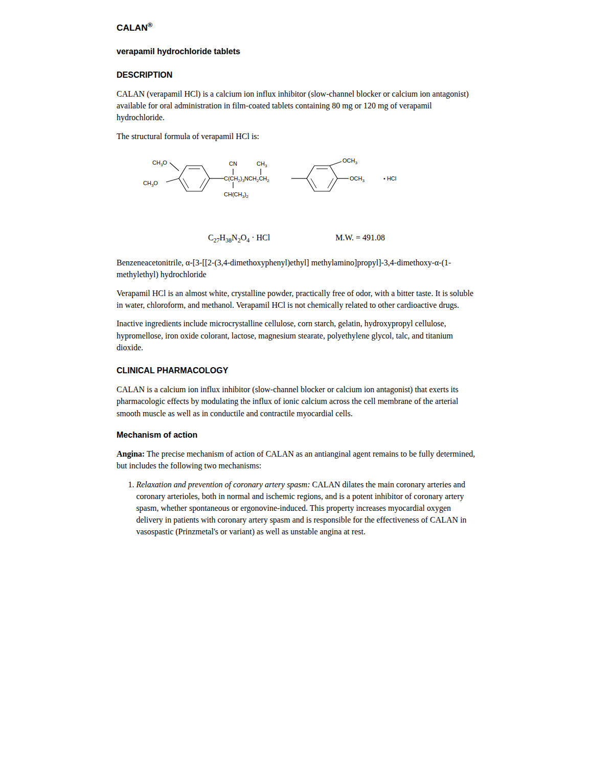CALAN®
verapamil hydrochloride tablets
DESCRIPTION
CALAN (verapamil HCl) is a calcium ion influx inhibitor (slow-channel blocker or calcium ion antagonist) available for oral administration in film-coated tablets containing 80 mg or 120 mg of verapamil hydrochloride.
The structural formula of verapamil HCl is:
CH3O CH3O C(CH2)3NCH2CH2 CN CH3 CH(CH3)2 OCH3 OCH3 • HCl
C27H38N2O4 · HCl M.W. = 491.08
Benzeneacetonitrile, α-[3-[[2-(3,4-dimethoxyphenyl)ethyl] methylamino]propyl]-3,4-dimethoxy-α-(1-methylethyl) hydrochloride
Verapamil HCl is an almost white, crystalline powder, practically free of odor, with a bitter taste. It is soluble in water, chloroform, and methanol. Verapamil HCl is not chemically related to other cardioactive drugs.
Inactive ingredients include microcrystalline cellulose, corn starch, gelatin, hydroxypropyl cellulose, hypromellose, iron oxide colorant, lactose, magnesium stearate, polyethylene glycol, talc, and titanium dioxide.
CLINICAL PHARMACOLOGY
CALAN is a calcium ion influx inhibitor (slow-channel blocker or calcium ion antagonist) that exerts its pharmacologic effects by modulating the influx of ionic calcium across the cell membrane of the arterial smooth muscle as well as in conductile and contractile myocardial cells.
Mechanism of action
Angina: The precise mechanism of action of CALAN as an antianginal agent remains to be fully determined, but includes the following two mechanisms:
Relaxation and prevention of coronary artery spasm: CALAN dilates the main coronary arteries and coronary arterioles, both in normal and ischemic regions, and is a potent inhibitor of coronary artery spasm, whether spontaneous or ergonovine-induced. This property increases myocardial oxygen delivery in patients with coronary artery spasm and is responsible for the effectiveness of CALAN in vasospastic (Prinzmetal's or variant) as well as unstable angina at rest.